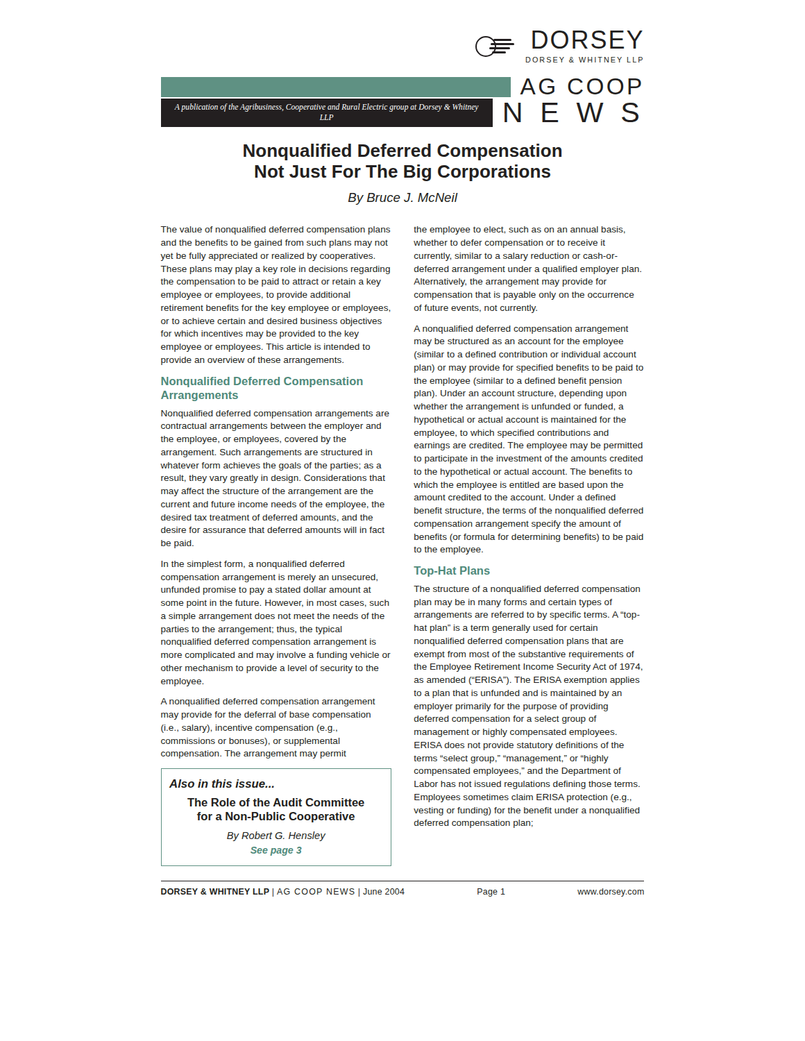DORSEY
DORSEY & WHITNEY LLP
AG COOP
A publication of the Agribusiness, Cooperative and Rural Electric group at Dorsey & Whitney LLP
N E W S
Nonqualified Deferred Compensation
Not Just For The Big Corporations
By Bruce J. McNeil
The value of nonqualified deferred compensation plans and the benefits to be gained from such plans may not yet be fully appreciated or realized by cooperatives. These plans may play a key role in decisions regarding the compensation to be paid to attract or retain a key employee or employees, to provide additional retirement benefits for the key employee or employees, or to achieve certain and desired business objectives for which incentives may be provided to the key employee or employees. This article is intended to provide an overview of these arrangements.
Nonqualified Deferred Compensation Arrangements
Nonqualified deferred compensation arrangements are contractual arrangements between the employer and the employee, or employees, covered by the arrangement. Such arrangements are structured in whatever form achieves the goals of the parties; as a result, they vary greatly in design. Considerations that may affect the structure of the arrangement are the current and future income needs of the employee, the desired tax treatment of deferred amounts, and the desire for assurance that deferred amounts will in fact be paid.
In the simplest form, a nonqualified deferred compensation arrangement is merely an unsecured, unfunded promise to pay a stated dollar amount at some point in the future. However, in most cases, such a simple arrangement does not meet the needs of the parties to the arrangement; thus, the typical nonqualified deferred compensation arrangement is more complicated and may involve a funding vehicle or other mechanism to provide a level of security to the employee.
A nonqualified deferred compensation arrangement may provide for the deferral of base compensation (i.e., salary), incentive compensation (e.g., commissions or bonuses), or supplemental compensation. The arrangement may permit
Also in this issue...
The Role of the Audit Committee
for a Non-Public Cooperative
By Robert G. Hensley
See page 3
the employee to elect, such as on an annual basis, whether to defer compensation or to receive it currently, similar to a salary reduction or cash-or-deferred arrangement under a qualified employer plan. Alternatively, the arrangement may provide for compensation that is payable only on the occurrence of future events, not currently.
A nonqualified deferred compensation arrangement may be structured as an account for the employee (similar to a defined contribution or individual account plan) or may provide for specified benefits to be paid to the employee (similar to a defined benefit pension plan). Under an account structure, depending upon whether the arrangement is unfunded or funded, a hypothetical or actual account is maintained for the employee, to which specified contributions and earnings are credited. The employee may be permitted to participate in the investment of the amounts credited to the hypothetical or actual account. The benefits to which the employee is entitled are based upon the amount credited to the account. Under a defined benefit structure, the terms of the nonqualified deferred compensation arrangement specify the amount of benefits (or formula for determining benefits) to be paid to the employee.
Top-Hat Plans
The structure of a nonqualified deferred compensation plan may be in many forms and certain types of arrangements are referred to by specific terms. A “top-hat plan” is a term generally used for certain nonqualified deferred compensation plans that are exempt from most of the substantive requirements of the Employee Retirement Income Security Act of 1974, as amended (“ERISA”). The ERISA exemption applies to a plan that is unfunded and is maintained by an employer primarily for the purpose of providing deferred compensation for a select group of management or highly compensated employees. ERISA does not provide statutory definitions of the terms “select group,” “management,” or “highly compensated employees,” and the Department of Labor has not issued regulations defining those terms. Employees sometimes claim ERISA protection (e.g., vesting or funding) for the benefit under a nonqualified deferred compensation plan;
DORSEY & WHITNEY LLP | AG COOP NEWS | June 2004
Page 1
www.dorsey.com